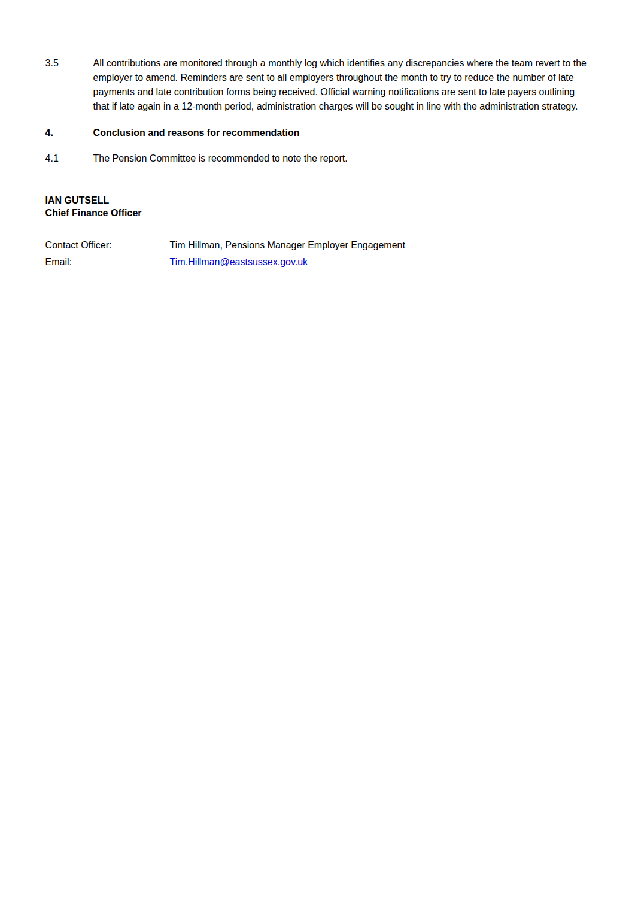3.5
All contributions are monitored through a monthly log which identifies any discrepancies where the team revert to the employer to amend. Reminders are sent to all employers throughout the month to try to reduce the number of late payments and late contribution forms being received. Official warning notifications are sent to late payers outlining that if late again in a 12-month period, administration charges will be sought in line with the administration strategy.
4. Conclusion and reasons for recommendation
4.1
The Pension Committee is recommended to note the report.
IAN GUTSELL
Chief Finance Officer
| Contact Officer: | Tim Hillman, Pensions Manager Employer Engagement |
| Email: | Tim.Hillman@eastsussex.gov.uk |